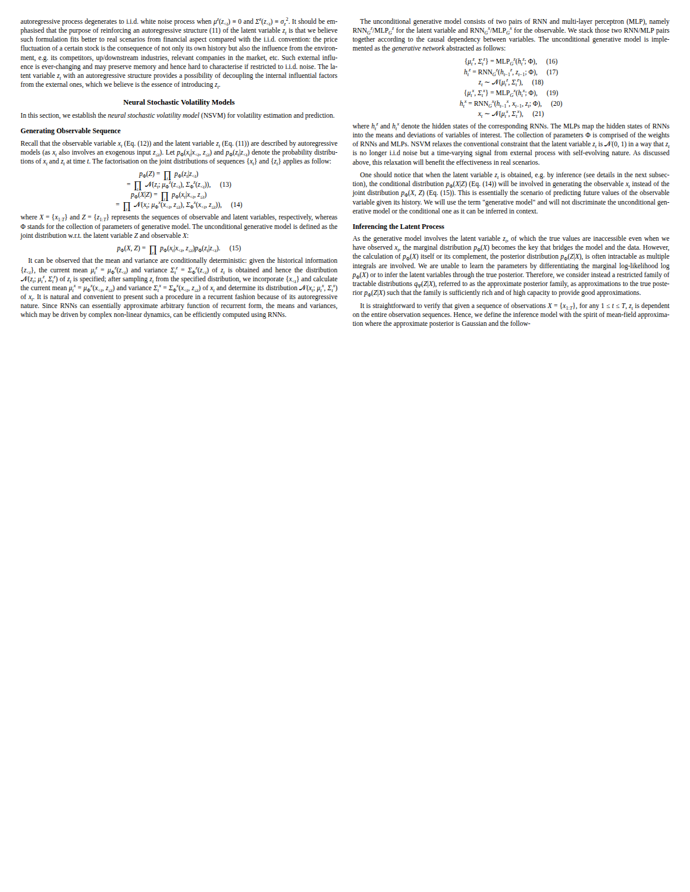autoregressive process degenerates to i.i.d. white noise process when μz(z<t) ≡ 0 and Σz(z<t) ≡ σz2. It should be emphasised that the purpose of reinforcing an autoregressive structure (11) of the latent variable zt is that we believe such formulation fits better to real scenarios from financial aspect compared with the i.i.d. convention: the price fluctuation of a certain stock is the consequence of not only its own history but also the influence from the environment, e.g. its competitors, up/downstream industries, relevant companies in the market, etc. Such external influence is ever-changing and may preserve memory and hence hard to characterise if restricted to i.i.d. noise. The latent variable zt with an autoregressive structure provides a possibility of decoupling the internal influential factors from the external ones, which we believe is the essence of introducing zt.
Neural Stochastic Volatility Models
In this section, we establish the neural stochastic volatility model (NSVM) for volatility estimation and prediction.
Generating Observable Sequence
Recall that the observable variable xt (Eq. (12)) and the latent variable zt (Eq. (11)) are described by autoregressive models (as xt also involves an exogenous input z≤t). Let pΦ(xt|x<t, z≤t) and pΦ(zt|z<t) denote the probability distributions of xt and zt at time t. The factorisation on the joint distributions of sequences {xt} and {zt} applies as follow:
pΦ(Z) = ∏t pΦ(zt|z<t)
= ∏t 𝒩(zt; μΦz(z<t), ΣΦz(z<t)), (13)
pΦ(X|Z) = ∏t pΦ(xt|x<t, z≤t)
= ∏t 𝒩(xt; μΦx(x<t, z≤t), ΣΦx(x<t, z≤t)), (14)
where X = {x1:T} and Z = {z1:T} represents the sequences of observable and latent variables, respectively, whereas Φ stands for the collection of parameters of generative model. The unconditional generative model is defined as the joint distribution w.r.t. the latent variable Z and observable X:
pΦ(X, Z) = ∏t pΦ(xt|x<t, z≤t)pΦ(zt|z<t). (15)
It can be observed that the mean and variance are conditionally deterministic: given the historical information {z<t}, the current mean μtz = μΦz(z<t) and variance Σtz = ΣΦz(z<t) of zt is obtained and hence the distribution 𝒩(zt; μtz, Σtz) of zt is specified; after sampling zt from the specified distribution, we incorporate {x<t} and calculate the current mean μtx = μΦx(x<t, z≤t) and variance Σtx = ΣΦx(x<t, z≤t) of xt and determine its distribution 𝒩(xt; μtx, Σtx) of xt. It is natural and convenient to present such a procedure in a recurrent fashion because of its autoregressive nature. Since RNNs can essentially approximate arbitrary function of recurrent form, the means and variances, which may be driven by complex non-linear dynamics, can be efficiently computed using RNNs.
The unconditional generative model consists of two pairs of RNN and multi-layer perceptron (MLP), namely RNNGz/MLPGz for the latent variable and RNNGx/MLPGx for the observable. We stack those two RNN/MLP pairs together according to the causal dependency between variables. The unconditional generative model is implemented as the generative network abstracted as follows:
{μtz, Σtz} = MLPGz(htz; Φ), (16)
htz = RNNGz(ht−1z, zt−1; Φ), (17)
zt ∼ 𝒩(μtz, Σtz), (18)
{μtx, Σtx} = MLPGx(htx; Φ), (19)
htx = RNNGx(ht−1x, xt−1, zt; Φ), (20)
xt ∼ 𝒩(μtx, Σtx), (21)
where htz and htx denote the hidden states of the corresponding RNNs. The MLPs map the hidden states of RNNs into the means and deviations of variables of interest. The collection of parameters Φ is comprised of the weights of RNNs and MLPs. NSVM relaxes the conventional constraint that the latent variable zt is 𝒩(0, 1) in a way that zt is no longer i.i.d noise but a time-varying signal from external process with self-evolving nature. As discussed above, this relaxation will benefit the effectiveness in real scenarios.
One should notice that when the latent variable zt is obtained, e.g. by inference (see details in the next subsection), the conditional distribution pΦ(X|Z) (Eq. (14)) will be involved in generating the observable xt instead of the joint distribution pΦ(X, Z) (Eq. (15)). This is essentially the scenario of predicting future values of the observable variable given its history. We will use the term "generative model" and will not discriminate the unconditional generative model or the conditional one as it can be inferred in context.
Inferencing the Latent Process
As the generative model involves the latent variable zt, of which the true values are inaccessible even when we have observed xt, the marginal distribution pΦ(X) becomes the key that bridges the model and the data. However, the calculation of pΦ(X) itself or its complement, the posterior distribution pΦ(Z|X), is often intractable as multiple integrals are involved. We are unable to learn the parameters by differentiating the marginal log-likelihood log pΦ(X) or to infer the latent variables through the true posterior. Therefore, we consider instead a restricted family of tractable distributions qΨ(Z|X), referred to as the approximate posterior family, as approximations to the true posterior pΦ(Z|X) such that the family is sufficiently rich and of high capacity to provide good approximations.
It is straightforward to verify that given a sequence of observations X = {x1:T}, for any 1 ≤ t ≤ T, zt is dependent on the entire observation sequences. Hence, we define the inference model with the spirit of mean-field approximation where the approximate posterior is Gaussian and the follow-